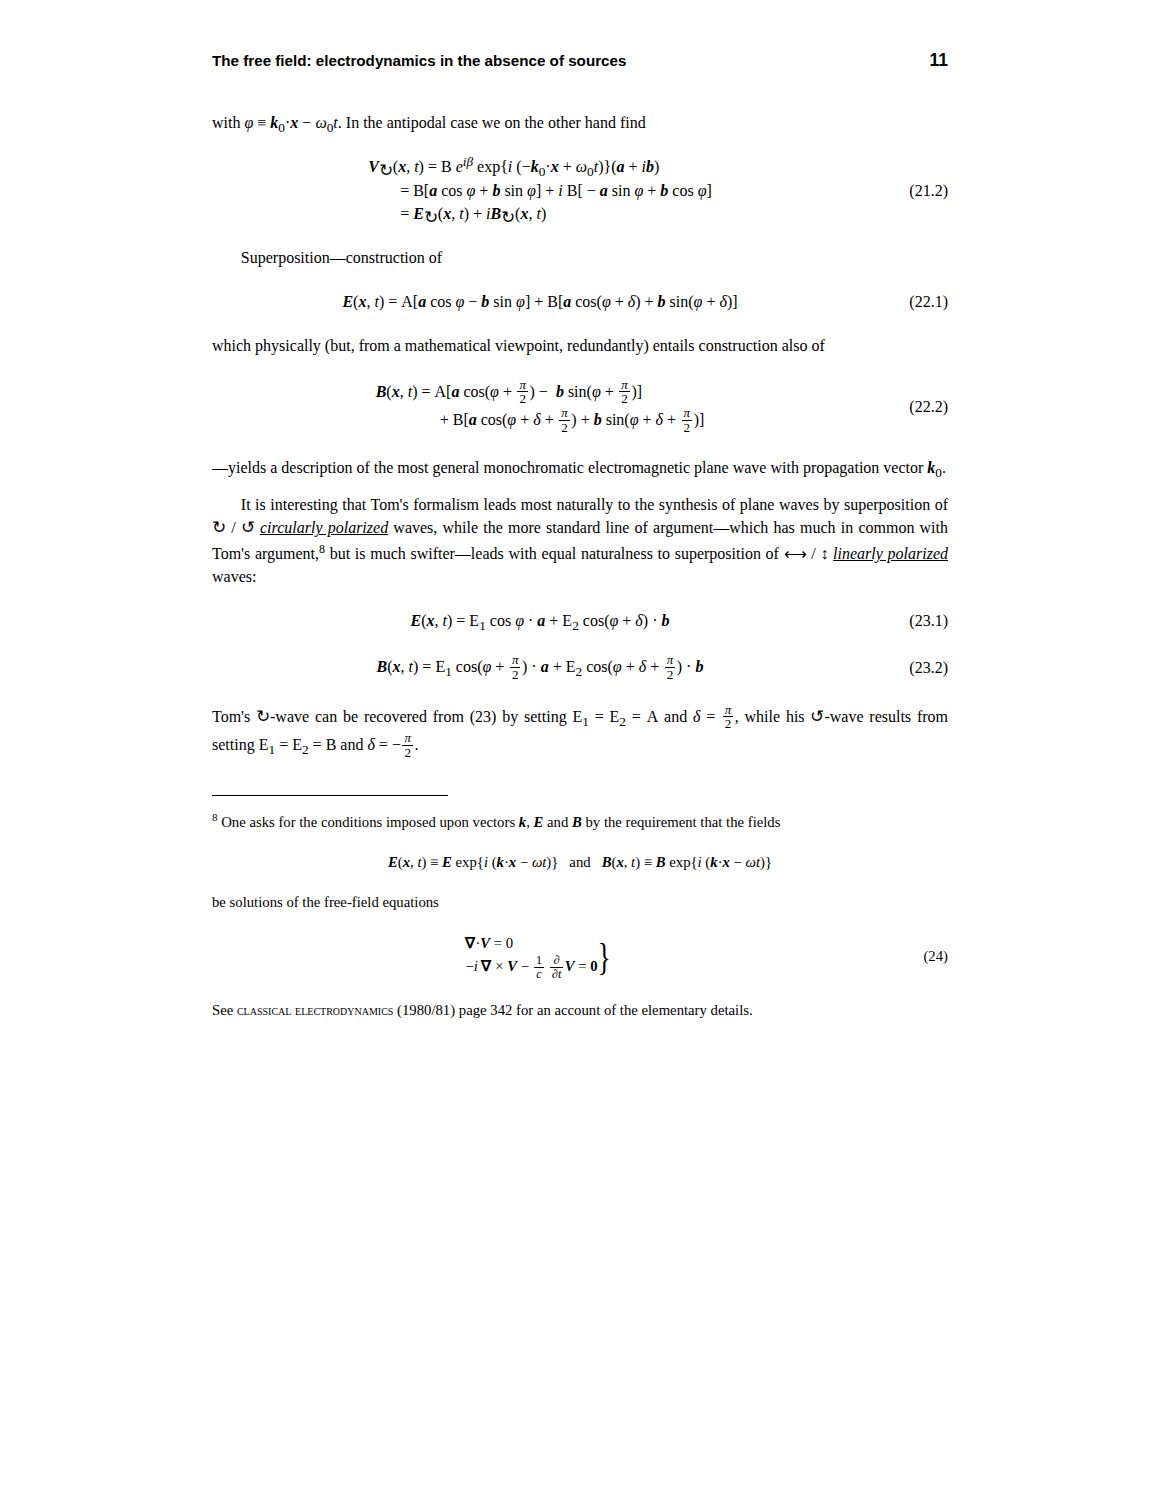The free field: electrodynamics in the absence of sources 11
with φ ≡ k0·x − ω0t. In the antipodal case we on the other hand find
V↻(x, t) = B eiβ exp{i (−k0·x + ω0t)}(a + ib)
= B[a cos φ + b sin φ] + i B[ − a sin φ + b cos φ]
= E↻(x, t) + iB↻(x, t)
(21.2)
Superposition—construction of
E(x, t) = A[a cos φ − b sin φ] + B[a cos(φ + δ) + b sin(φ + δ)]
(22.1)
which physically (but, from a mathematical viewpoint, redundantly) entails construction also of
B(x, t) = A[a cos(φ + π 2) − b sin(φ + π 2)]
+ B[a cos(φ + δ + π 2) + b sin(φ + δ + π 2)]
(22.2)
—yields a description of the most general monochromatic electromagnetic plane wave with propagation vector k0.
It is interesting that Tom's formalism leads most naturally to the synthesis of plane waves by superposition of ↻ / ↺ circularly polarized waves, while the more standard line of argument—which has much in common with Tom's argument,8 but is much swifter—leads with equal naturalness to superposition of ⟷ / ↕ linearly polarized waves:
E(x, t) = E1 cos φ · a + E2 cos(φ + δ) · b
(23.1)
B(x, t) = E1 cos(φ + π 2) · a + E2 cos(φ + δ + π 2) · b
(23.2)
Tom's ↻-wave can be recovered from (23) by setting E1 = E2 = A and δ = π 2, while his ↺-wave results from setting E1 = E2 = B and δ = −π 2.
8 One asks for the conditions imposed upon vectors k, E and B by the requirement that the fields
E(x, t) ≡ E exp{i (k·x − ωt)} and B(x, t) ≡ B exp{i (k·x − ωt)}
be solutions of the free-field equations
∇·V = 0
−i ∇ × V − 1 c ∂∂t V = 0
}
(24)
See classical electrodynamics (1980/81) page 342 for an account of the elementary details.